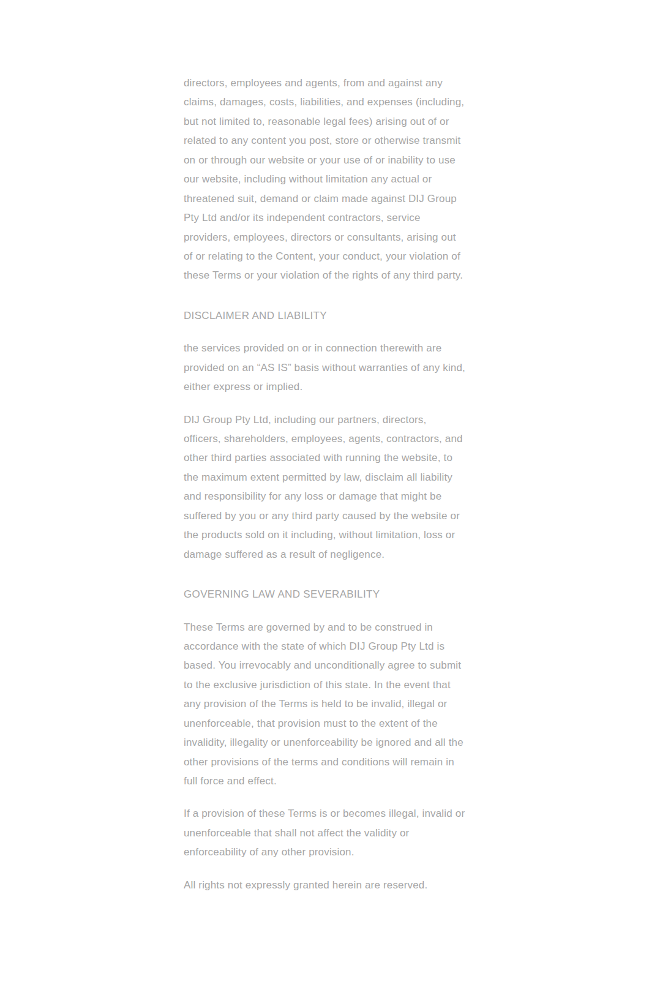directors, employees and agents, from and against any claims, damages, costs, liabilities, and expenses (including, but not limited to, reasonable legal fees) arising out of or related to any content you post, store or otherwise transmit on or through our website or your use of or inability to use our website, including without limitation any actual or threatened suit, demand or claim made against DIJ Group Pty Ltd and/or its independent contractors, service providers, employees, directors or consultants, arising out of or relating to the Content, your conduct, your violation of these Terms or your violation of the rights of any third party.
DISCLAIMER AND LIABILITY
the services provided on or in connection therewith are provided on an “AS IS” basis without warranties of any kind, either express or implied.
DIJ Group Pty Ltd, including our partners, directors, officers, shareholders, employees, agents, contractors, and other third parties associated with running the website, to the maximum extent permitted by law, disclaim all liability and responsibility for any loss or damage that might be suffered by you or any third party caused by the website or the products sold on it including, without limitation, loss or damage suffered as a result of negligence.
GOVERNING LAW AND SEVERABILITY
These Terms are governed by and to be construed in accordance with the state of which DIJ Group Pty Ltd is based. You irrevocably and unconditionally agree to submit to the exclusive jurisdiction of this state. In the event that any provision of the Terms is held to be invalid, illegal or unenforceable, that provision must to the extent of the invalidity, illegality or unenforceability be ignored and all the other provisions of the terms and conditions will remain in full force and effect.
If a provision of these Terms is or becomes illegal, invalid or unenforceable that shall not affect the validity or enforceability of any other provision.
All rights not expressly granted herein are reserved.